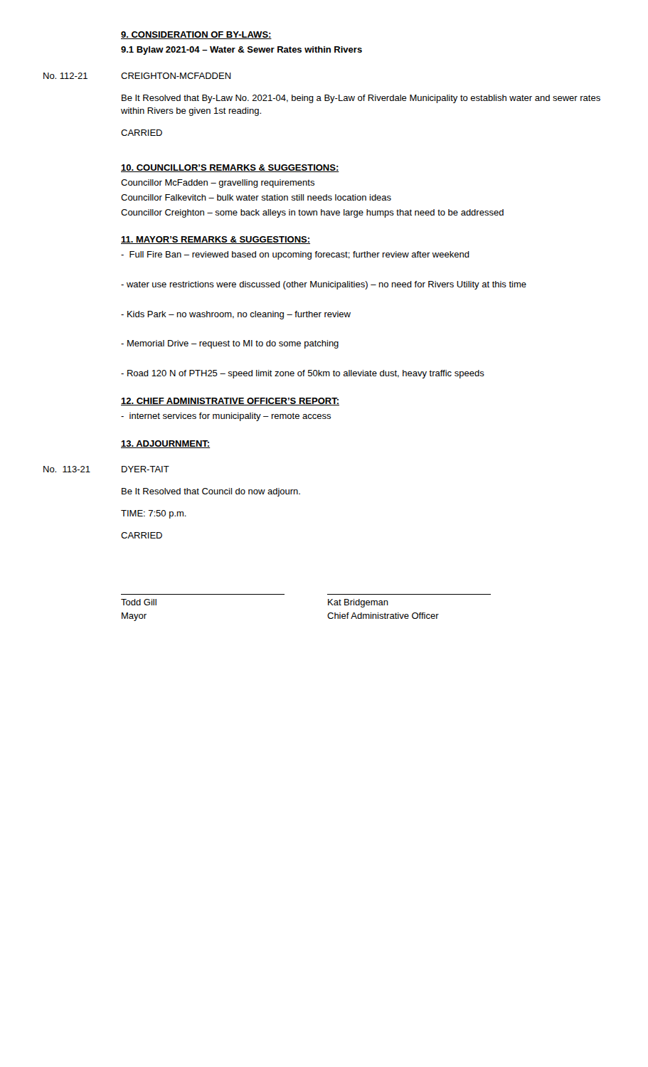9. CONSIDERATION OF BY-LAWS:
9.1 Bylaw 2021-04 – Water & Sewer Rates within Rivers
No. 112-21
CREIGHTON-MCFADDEN
Be It Resolved that By-Law No. 2021-04, being a By-Law of Riverdale Municipality to establish water and sewer rates within Rivers be given 1st reading.
CARRIED
10. COUNCILLOR’S REMARKS & SUGGESTIONS:
Councillor McFadden – gravelling requirements
Councillor Falkevitch – bulk water station still needs location ideas
Councillor Creighton – some back alleys in town have large humps that need to be addressed
11. MAYOR’S REMARKS & SUGGESTIONS:
- Full Fire Ban – reviewed based on upcoming forecast; further review after weekend
- water use restrictions were discussed (other Municipalities) – no need for Rivers Utility at this time
- Kids Park – no washroom, no cleaning – further review
- Memorial Drive – request to MI to do some patching
- Road 120 N of PTH25 – speed limit zone of 50km to alleviate dust, heavy traffic speeds
12. CHIEF ADMINISTRATIVE OFFICER’S REPORT:
- internet services for municipality – remote access
13. ADJOURNMENT:
No. 113-21
DYER-TAIT
Be It Resolved that Council do now adjourn.
TIME: 7:50 p.m.
CARRIED
Todd Gill
Mayor
Kat Bridgeman
Chief Administrative Officer